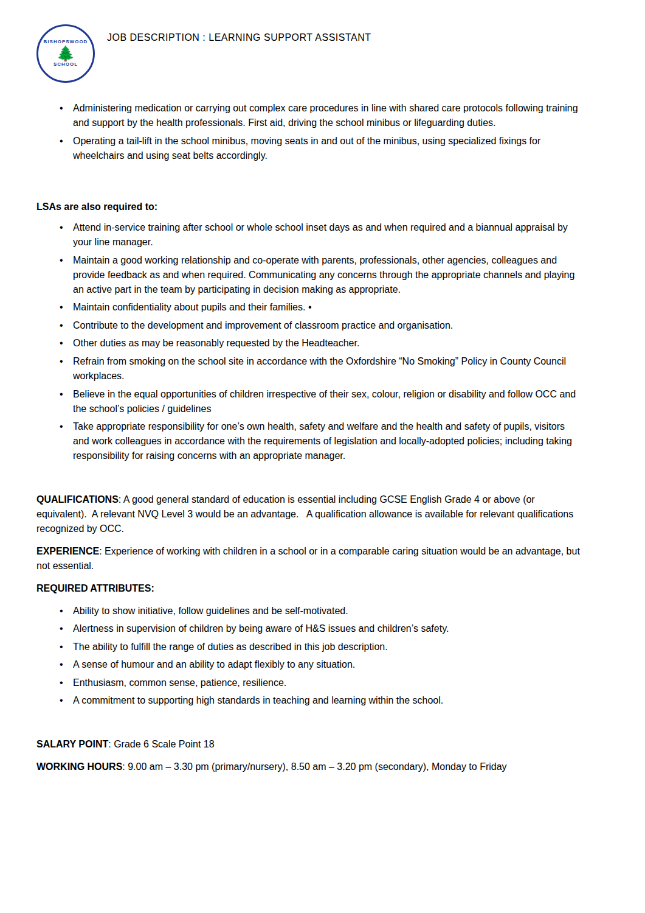BISHOPSWOOD
🌲
SCHOOL
JOB DESCRIPTION : LEARNING SUPPORT ASSISTANT
Administering medication or carrying out complex care procedures in line with shared care protocols following training and support by the health professionals. First aid, driving the school minibus or lifeguarding duties.
Operating a tail-lift in the school minibus, moving seats in and out of the minibus, using specialized fixings for wheelchairs and using seat belts accordingly.
LSAs are also required to:
Attend in-service training after school or whole school inset days as and when required and a biannual appraisal by your line manager.
Maintain a good working relationship and co-operate with parents, professionals, other agencies, colleagues and provide feedback as and when required. Communicating any concerns through the appropriate channels and playing an active part in the team by participating in decision making as appropriate.
Maintain confidentiality about pupils and their families. •
Contribute to the development and improvement of classroom practice and organisation.
Other duties as may be reasonably requested by the Headteacher.
Refrain from smoking on the school site in accordance with the Oxfordshire “No Smoking” Policy in County Council workplaces.
Believe in the equal opportunities of children irrespective of their sex, colour, religion or disability and follow OCC and the school’s policies / guidelines
Take appropriate responsibility for one’s own health, safety and welfare and the health and safety of pupils, visitors and work colleagues in accordance with the requirements of legislation and locally-adopted policies; including taking responsibility for raising concerns with an appropriate manager.
QUALIFICATIONS: A good general standard of education is essential including GCSE English Grade 4 or above (or equivalent). A relevant NVQ Level 3 would be an advantage. A qualification allowance is available for relevant qualifications recognized by OCC.
EXPERIENCE: Experience of working with children in a school or in a comparable caring situation would be an advantage, but not essential.
REQUIRED ATTRIBUTES:
Ability to show initiative, follow guidelines and be self-motivated.
Alertness in supervision of children by being aware of H&S issues and children’s safety.
The ability to fulfill the range of duties as described in this job description.
A sense of humour and an ability to adapt flexibly to any situation.
Enthusiasm, common sense, patience, resilience.
A commitment to supporting high standards in teaching and learning within the school.
SALARY POINT: Grade 6 Scale Point 18
WORKING HOURS: 9.00 am – 3.30 pm (primary/nursery), 8.50 am – 3.20 pm (secondary), Monday to Friday